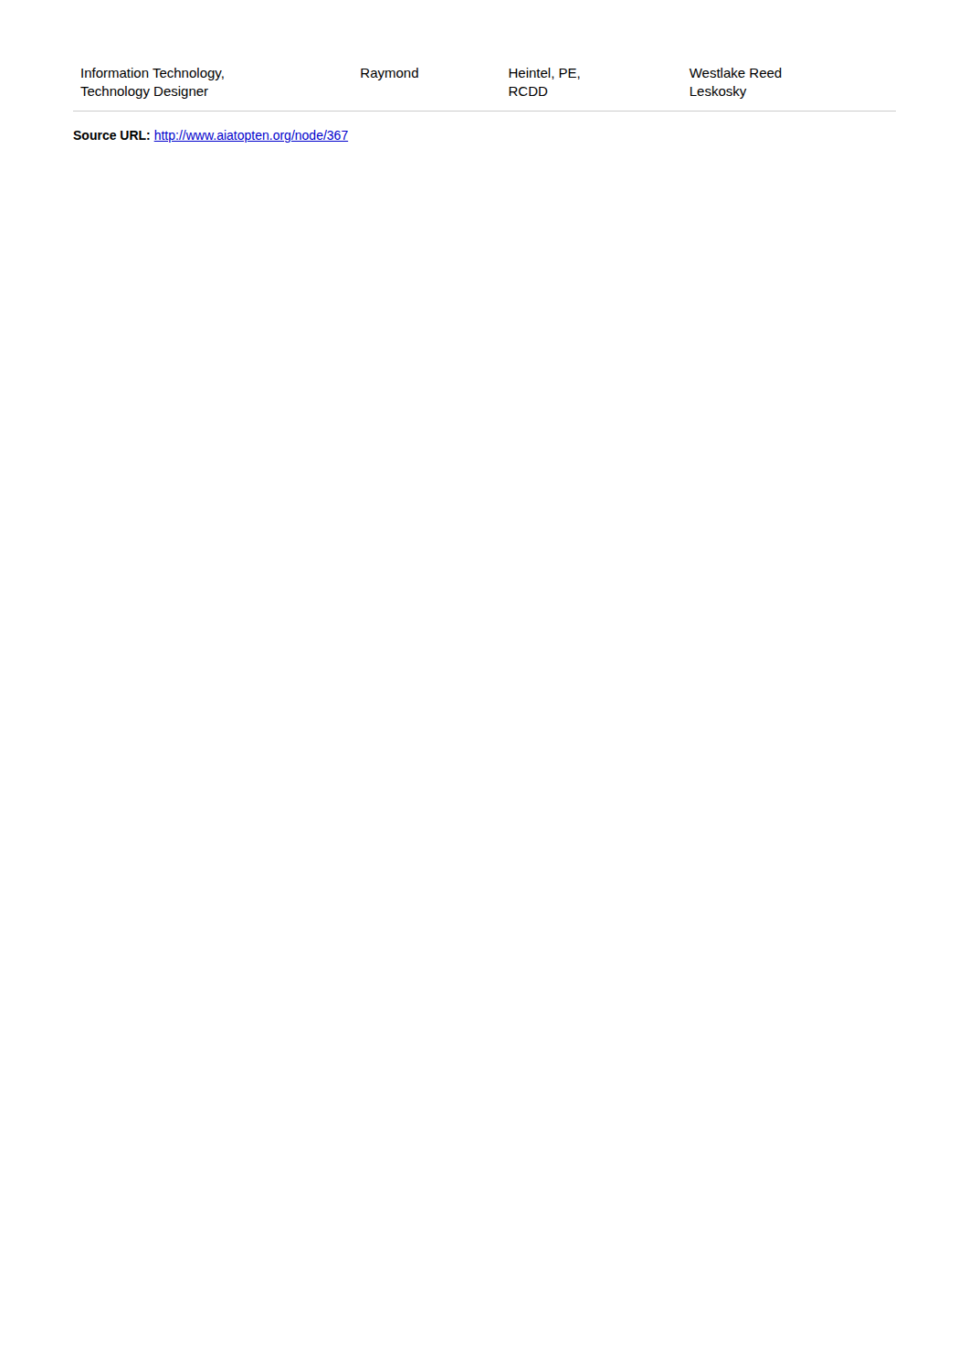| Information Technology, Technology Designer | Raymond | Heintel, PE, RCDD | Westlake Reed Leskosky |
Source URL: http://www.aiatopten.org/node/367